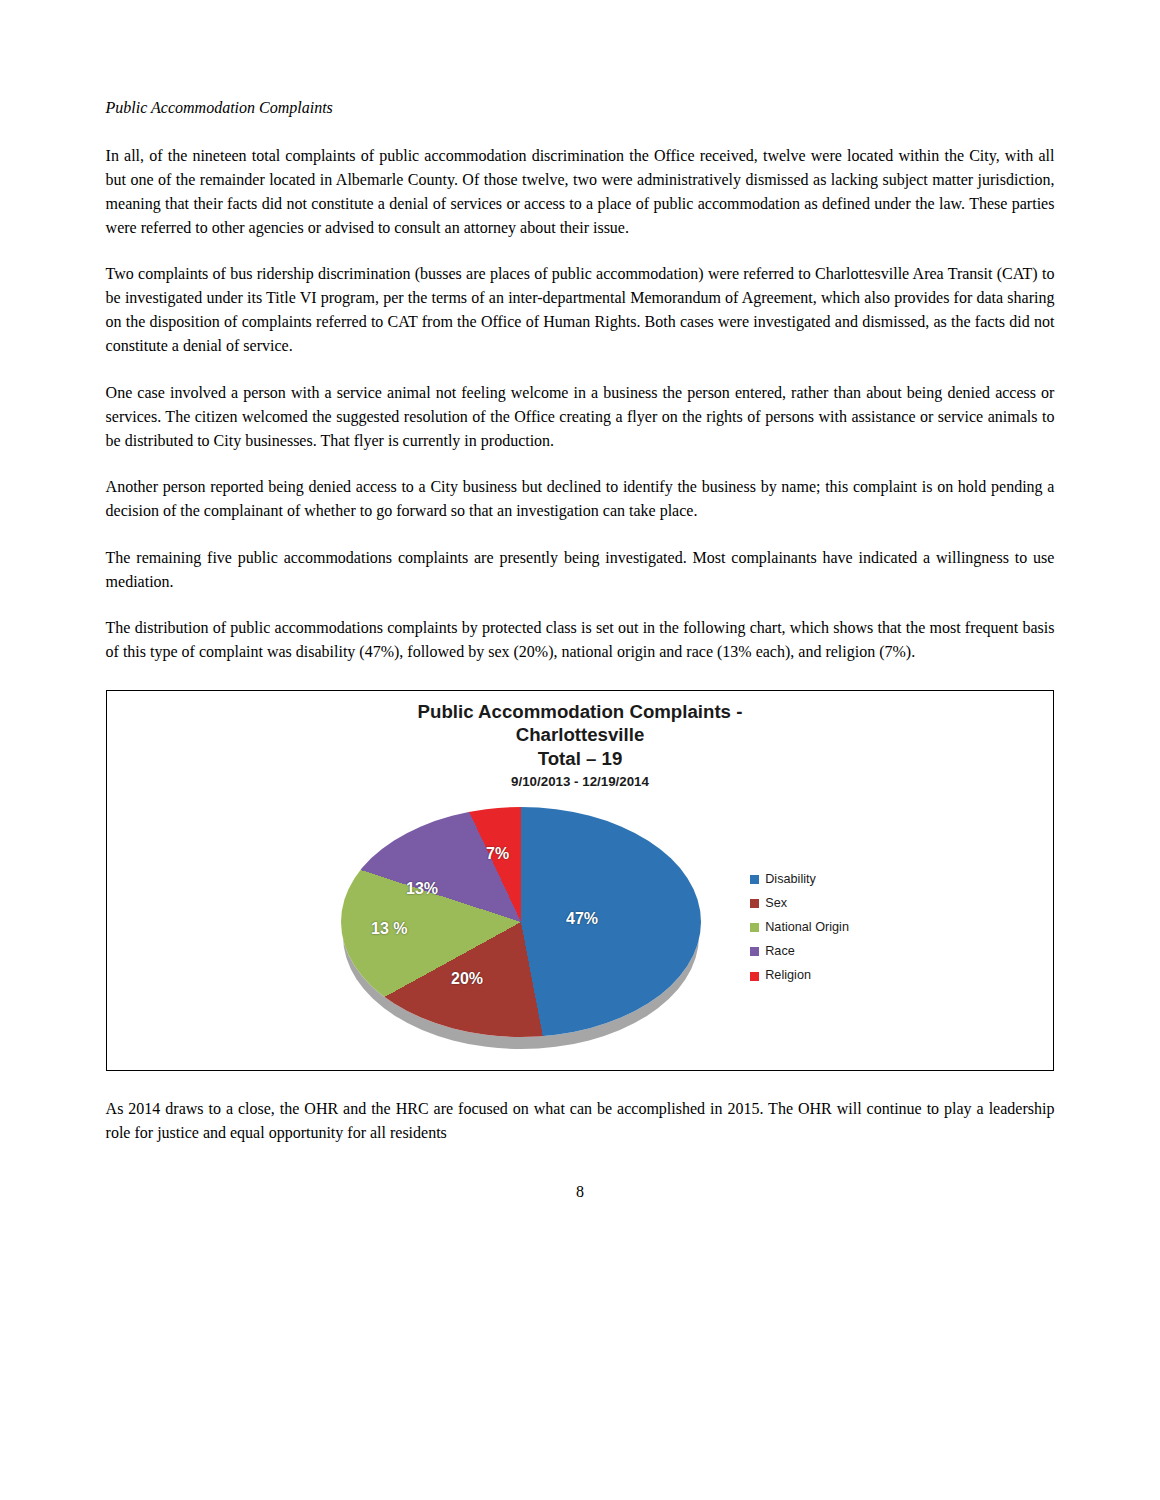Public Accommodation Complaints
In all, of the nineteen total complaints of public accommodation discrimination the Office received, twelve were located within the City, with all but one of the remainder located in Albemarle County. Of those twelve, two were administratively dismissed as lacking subject matter jurisdiction, meaning that their facts did not constitute a denial of services or access to a place of public accommodation as defined under the law. These parties were referred to other agencies or advised to consult an attorney about their issue.
Two complaints of bus ridership discrimination (busses are places of public accommodation) were referred to Charlottesville Area Transit (CAT) to be investigated under its Title VI program, per the terms of an inter-departmental Memorandum of Agreement, which also provides for data sharing on the disposition of complaints referred to CAT from the Office of Human Rights. Both cases were investigated and dismissed, as the facts did not constitute a denial of service.
One case involved a person with a service animal not feeling welcome in a business the person entered, rather than about being denied access or services. The citizen welcomed the suggested resolution of the Office creating a flyer on the rights of persons with assistance or service animals to be distributed to City businesses. That flyer is currently in production.
Another person reported being denied access to a City business but declined to identify the business by name; this complaint is on hold pending a decision of the complainant of whether to go forward so that an investigation can take place.
The remaining five public accommodations complaints are presently being investigated. Most complainants have indicated a willingness to use mediation.
The distribution of public accommodations complaints by protected class is set out in the following chart, which shows that the most frequent basis of this type of complaint was disability (47%), followed by sex (20%), national origin and race (13% each), and religion (7%).
Public Accommodation Complaints -
Charlottesville
Total – 19
9/10/2013 - 12/19/2014
47% 20% 13 % 13% 7%
Disability
Sex
National Origin
Race
Religion
As 2014 draws to a close, the OHR and the HRC are focused on what can be accomplished in 2015. The OHR will continue to play a leadership role for justice and equal opportunity for all residents
8